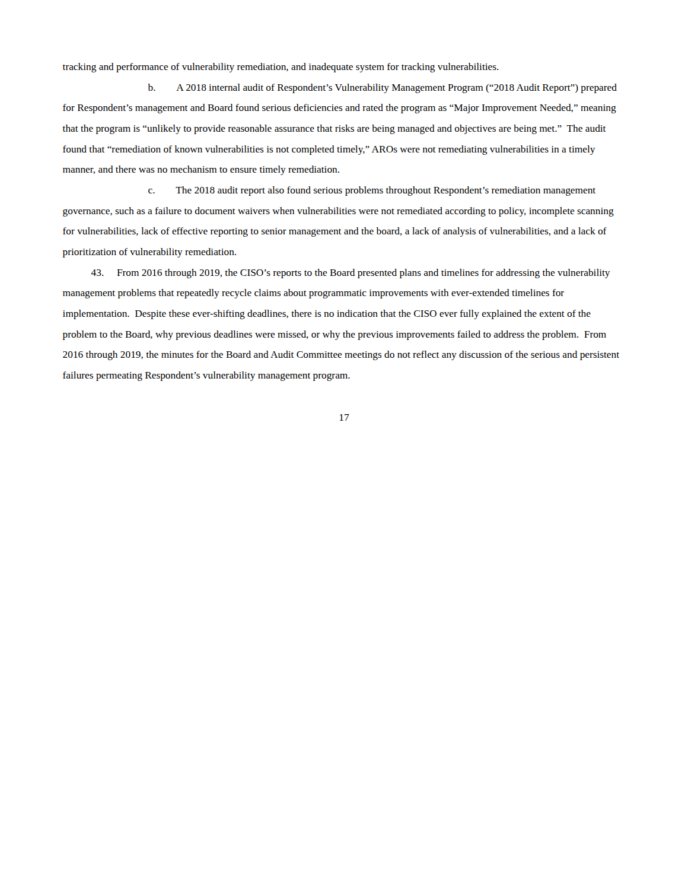tracking and performance of vulnerability remediation, and inadequate system for tracking vulnerabilities.
b. A 2018 internal audit of Respondent’s Vulnerability Management Program (“2018 Audit Report”) prepared for Respondent’s management and Board found serious deficiencies and rated the program as “Major Improvement Needed,” meaning that the program is “unlikely to provide reasonable assurance that risks are being managed and objectives are being met.” The audit found that “remediation of known vulnerabilities is not completed timely,” AROs were not remediating vulnerabilities in a timely manner, and there was no mechanism to ensure timely remediation.
c. The 2018 audit report also found serious problems throughout Respondent’s remediation management governance, such as a failure to document waivers when vulnerabilities were not remediated according to policy, incomplete scanning for vulnerabilities, lack of effective reporting to senior management and the board, a lack of analysis of vulnerabilities, and a lack of prioritization of vulnerability remediation.
43. From 2016 through 2019, the CISO’s reports to the Board presented plans and timelines for addressing the vulnerability management problems that repeatedly recycle claims about programmatic improvements with ever-extended timelines for implementation. Despite these ever-shifting deadlines, there is no indication that the CISO ever fully explained the extent of the problem to the Board, why previous deadlines were missed, or why the previous improvements failed to address the problem. From 2016 through 2019, the minutes for the Board and Audit Committee meetings do not reflect any discussion of the serious and persistent failures permeating Respondent’s vulnerability management program.
17